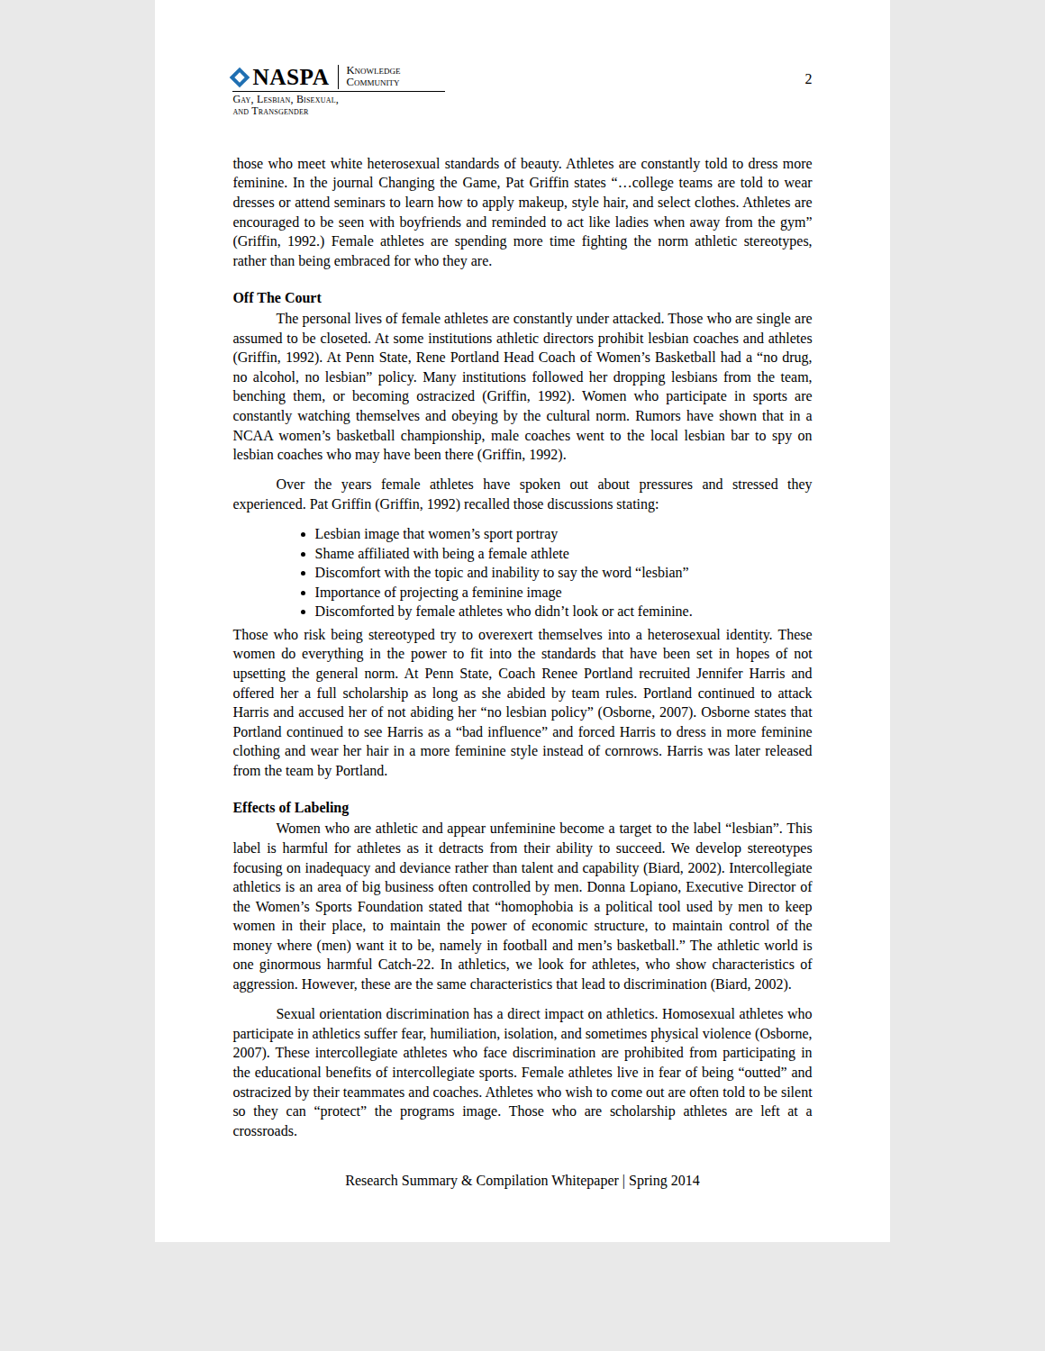2
NASPA Knowledge
Community
Gay, Lesbian, Bisexual,
and Transgender
those who meet white heterosexual standards of beauty. Athletes are constantly told to dress more feminine. In the journal Changing the Game, Pat Griffin states “…college teams are told to wear dresses or attend seminars to learn how to apply makeup, style hair, and select clothes. Athletes are encouraged to be seen with boyfriends and reminded to act like ladies when away from the gym” (Griffin, 1992.) Female athletes are spending more time fighting the norm athletic stereotypes, rather than being embraced for who they are.
Off The Court
The personal lives of female athletes are constantly under attacked. Those who are single are assumed to be closeted. At some institutions athletic directors prohibit lesbian coaches and athletes (Griffin, 1992). At Penn State, Rene Portland Head Coach of Women’s Basketball had a “no drug, no alcohol, no lesbian” policy. Many institutions followed her dropping lesbians from the team, benching them, or becoming ostracized (Griffin, 1992). Women who participate in sports are constantly watching themselves and obeying by the cultural norm. Rumors have shown that in a NCAA women’s basketball championship, male coaches went to the local lesbian bar to spy on lesbian coaches who may have been there (Griffin, 1992).
Over the years female athletes have spoken out about pressures and stressed they experienced. Pat Griffin (Griffin, 1992) recalled those discussions stating:
Lesbian image that women’s sport portray
Shame affiliated with being a female athlete
Discomfort with the topic and inability to say the word “lesbian”
Importance of projecting a feminine image
Discomforted by female athletes who didn’t look or act feminine.
Those who risk being stereotyped try to overexert themselves into a heterosexual identity. These women do everything in the power to fit into the standards that have been set in hopes of not upsetting the general norm. At Penn State, Coach Renee Portland recruited Jennifer Harris and offered her a full scholarship as long as she abided by team rules. Portland continued to attack Harris and accused her of not abiding her “no lesbian policy” (Osborne, 2007). Osborne states that Portland continued to see Harris as a “bad influence” and forced Harris to dress in more feminine clothing and wear her hair in a more feminine style instead of cornrows. Harris was later released from the team by Portland.
Effects of Labeling
Women who are athletic and appear unfeminine become a target to the label “lesbian”. This label is harmful for athletes as it detracts from their ability to succeed. We develop stereotypes focusing on inadequacy and deviance rather than talent and capability (Biard, 2002). Intercollegiate athletics is an area of big business often controlled by men. Donna Lopiano, Executive Director of the Women’s Sports Foundation stated that “homophobia is a political tool used by men to keep women in their place, to maintain the power of economic structure, to maintain control of the money where (men) want it to be, namely in football and men’s basketball.” The athletic world is one ginormous harmful Catch-22. In athletics, we look for athletes, who show characteristics of aggression. However, these are the same characteristics that lead to discrimination (Biard, 2002).
Sexual orientation discrimination has a direct impact on athletics. Homosexual athletes who participate in athletics suffer fear, humiliation, isolation, and sometimes physical violence (Osborne, 2007). These intercollegiate athletes who face discrimination are prohibited from participating in the educational benefits of intercollegiate sports. Female athletes live in fear of being “outted” and ostracized by their teammates and coaches. Athletes who wish to come out are often told to be silent so they can “protect” the programs image. Those who are scholarship athletes are left at a crossroads.
Research Summary & Compilation Whitepaper | Spring 2014